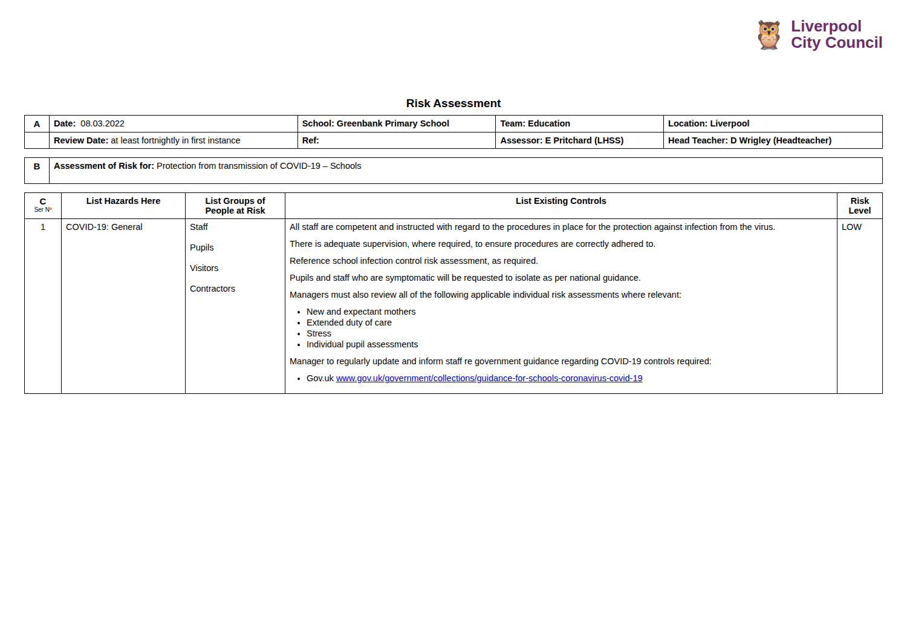🦉 Liverpool
City Council
Risk Assessment
| A | Date: 08.03.2022 | School: Greenbank Primary School | Team: Education | Location: Liverpool |
| | Review Date: at least fortnightly in first instance | Ref: | Assessor: E Pritchard (LHSS) | Head Teacher: D Wrigley (Headteacher) |
| B | Assessment of Risk for: Protection from transmission of COVID-19 – Schools |
| C Ser Nº | List Hazards Here | List Groups of People at Risk | List Existing Controls | Risk Level |
| 1 | COVID-19: General | Staff Pupils Visitors Contractors | All staff are competent and instructed with regard to the procedures in place for the protection against infection from the virus. There is adequate supervision, where required, to ensure procedures are correctly adhered to. Reference school infection control risk assessment, as required. Pupils and staff who are symptomatic will be requested to isolate as per national guidance. Managers must also review all of the following applicable individual risk assessments where relevant: New and expectant mothers Extended duty of care Stress Individual pupil assessments Manager to regularly update and inform staff re government guidance regarding COVID-19 controls required: Gov.uk www.gov.uk/government/collections/guidance-for-schools-coronavirus-covid-19 | LOW |